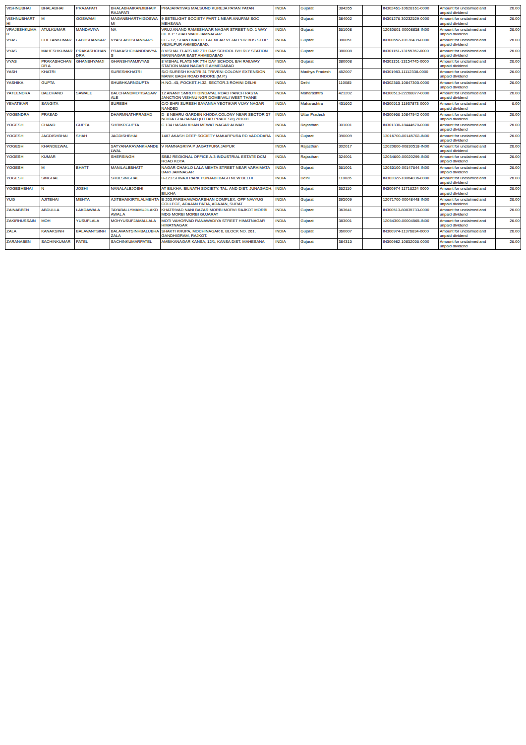| VISHNUBHAI | BHALABHAI | PRAJAPATI | BHALABHAIKANJIBHAIPRAJAPATI | PRAJAPATIVAS MALSUND KUREJA PATAN PATAN | INDIA | Gujarat | 384265 | | IN302461-10628161-0000 | Amount for unclaimed and unpaid dividend | 26.00 |
| VISHNUBHART HI | M | GOSWAMI | MAGANBHARTHIGOSWAMI | 9 SETELIGHT SOCIETY PART 1 NEAR ANUPAM SOC MEHSANA | INDIA | Gujarat | 384002 | | IN301276-30232529-0000 | Amount for unclaimed and unpaid dividend | 26.00 |
| VRAJESHKUMA R | ATULKUMAR | MANDAVIYA | NA | VRUJ ANAND RAMESHWAR NAGAR STREET NO. 1 WAY OF K.P. SHAH WADI JAMNAGAR | INDIA | Gujarat | 361008 | | 12030601-00008858-IN00 | Amount for unclaimed and unpaid dividend | 26.00 |
| VYAS | CHETANKUMAR | LABHSHANKAR | VYASLABHSHANKARS | CC - 12, SHANTINATH FLAT NEAR VEJALPUR BUS STOP VEJALPUR AHMEDABAD. | INDIA | Gujarat | 380051 | | IN300652-10178439-0000 | Amount for unclaimed and unpaid dividend | 26.00 |
| VYAS | MAHESHKUMAR | PRAKASHCHANDRA | PRAKASHCHANDRAVYAS | 8 VISHAL FLATS NR 7TH DAY SCHOOL B/H RLY STATION MANINAGAR EAST AHMEDABAD | INDIA | Gujarat | 380008 | | IN301151-13155762-0000 | Amount for unclaimed and unpaid dividend | 26.00 |
| VYAS | PRAKASHCHANDR A | GHANSHYAMJI | GHANSHYAMJIVYAS | 8 VISHAL FLATS NR 7TH DAY SCHOOL B/H RAILWAY STATION MANI NAGAR E AHMEDABAD | INDIA | Gujarat | 380008 | | IN301151-13154745-0000 | Amount for unclaimed and unpaid dividend | 26.00 |
| YASH | KHATRI | | SURESHKHATRI | S/O SURESH KHATRI 31 TRIVENI COLONY EXTENSION MANIK BAGH ROAD INDORE (M.P.) | INDIA | Madhya Pradesh | 452007 | | IN301983-11112338-0000 | Amount for unclaimed and unpaid dividend | 26.00 |
| YASHIKA | GUPTA | | SHUBHKARNGUPTA | H.NO.-45, POCKET-H-32, SECTOR-3 ROHINI DELHI | INDIA | Delhi | 110085 | | IN302365-10847305-0000 | Amount for unclaimed and unpaid dividend | 26.00 |
| YATEENDRA | BALCHAND | SAWALE | BALCHANDMOTISASAWALE | 12 ANANT SMRUTI DINDAYAL ROAD PANCH RASTA JANCTION VISHNU NGR DOMBIVALI WEST THANE | INDIA | Maharashtra | 421202 | | IN300513-22268877-0000 | Amount for unclaimed and unpaid dividend | 26.00 |
| YEVATIKAR | SANGITA | | SURESH | C/O SHRI SURESH SAYANNA YEOTIKAR VIJAY NAGAR NANDED | INDIA | Maharashtra | 431602 | | IN300513-11937873-0000 | Amount for unclaimed and unpaid dividend | 6.00 |
| YOGENDRA | PRASAD | | DHARMNATHPRASAD | D- 8 NEHRU GARDEN KHODA COLONY NEAR SECTOR-57 NOIDA GHAZIABAD (UTTAR PRADESH) 201001 | INDIA | Uttar Pradesh | | | IN300966-10847942-0000 | Amount for unclaimed and unpaid dividend | 26.00 |
| YOGESH | CHAND | GUPTA | SHRIKRGUPTA | C 134 HASAN KHAN MEWAT NAGAR ALWAR | INDIA | Rajasthan | 301001 | | IN301330-18444670-0000 | Amount for unclaimed and unpaid dividend | 26.00 |
| YOGESH | JAGDISHBHAI | SHAH | JAGDISHBHAI | 1487 AKASH DEEP SOCIETY MAKARPURA RD VADODARA | INDIA | Gujarat | 390009 | | 13016700-00145702-IN00 | Amount for unclaimed and unpaid dividend | 26.00 |
| YOGESH | KHANDELWAL | | SATYANARAYANKHANDELWAL | V RAMNAGRIYA P JAGATPURA JAIPUR | INDIA | Rajasthan | 302017 | | 12020600-00830518-IN00 | Amount for unclaimed and unpaid dividend | 26.00 |
| YOGESH | KUMAR | | SHERSINGH | SBBJ REGIONAL OFFICE A-3 INDUSTRIAL ESTATE DCM ROAD KOTA | INDIA | Rajasthan | 324001 | | 12034600-00020299-IN00 | Amount for unclaimed and unpaid dividend | 26.00 |
| YOGESH | M | BHATT | MANILALBBHATT | NAGAR CHAKLO LALA MEHTA STREET NEAR VARAIMATA BARI JAMNAGAR | INDIA | Gujarat | 361001 | | 12035100-00147644-IN00 | Amount for unclaimed and unpaid dividend | 26.00 |
| YOGESH | SINGHAL | | SHBLSINGHAL | H-123 SHIVAJI PARK PUNJABI BAGH NEW DELHI | INDIA | Delhi | 110026 | | IN302822-10064836-0000 | Amount for unclaimed and unpaid dividend | 26.00 |
| YOGESHBHAI | N | JOSHI | NANALALBJOSHI | AT BILKHA, BILNATH SOCIETY, TAL. AND DIST. JUNAGADH, BILKHA | INDIA | Gujarat | 362110 | | IN300974-11716224-0000 | Amount for unclaimed and unpaid dividend | 26.00 |
| YUG | AJITBHAI | MEHTA | AJITBHAIKIRTILALMEHTA | B-203,PARSHAWADARSHAN COMPLEX, OPP NAVYUG COLLEGE, ADAJAN PATIA, ADAJAN, SURAT | INDIA | Gujarat | 395009 | | 12071700-00048448-IN00 | Amount for unclaimed and unpaid dividend | 26.00 |
| ZAINABBEN | ABDULLA | LAKDAWALA | TAYABALLYMAMUJILAKDAWAL A | KHATRIVAD NANI BAZAR MORBI MORVI RAJKOT MORBI MDG MORBI MORBI GUJARAT | INDIA | Gujarat | 363641 | | IN300513-80835733-0000 | Amount for unclaimed and unpaid dividend | 26.00 |
| ZAKIRHUSSAIN | MOH | YUSUFLALA | MOHYUSUFJAMALLALA | MOTI VAHORVAD RANAWADIYA STREET HIMATNAGAR HIMATNAGAR | INDIA | Gujarat | 383001 | | 12054300-00004565-IN00 | Amount for unclaimed and unpaid dividend | 26.00 |
| ZALA | KANAKSINH | BALAVANTSINH | BALAVANTSINHBALUBHAZALA | SHAKTI KRUPA, MOCHINAGAR 6, BLOCK NO. 261, GANDHIGRAM, RAJKOT. | INDIA | Gujarat | 360007 | | IN300974-11376834-0000 | Amount for unclaimed and unpaid dividend | 26.00 |
| ZARANABEN | SACHINKUMAR | PATEL | SACHINKUMARPATEL | AMBIKANAGAR KANSA, 12/1, KANSA DIST. MAHESANA | INDIA | Gujarat | 384315 | | IN300982-10852056-0000 | Amount for unclaimed and unpaid dividend | 26.00 |